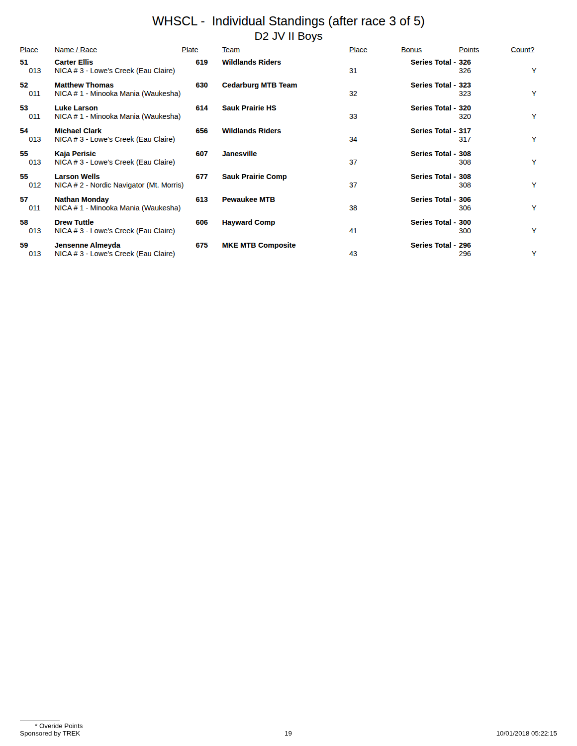WHSCL - Individual Standings (after race 3 of 5)
D2 JV II Boys
| Place | Name / Race | Plate | Team | Place | Bonus | Points | Count? |
| --- | --- | --- | --- | --- | --- | --- | --- |
| 51 | Carter Ellis | 619 | Wildlands Riders | Series Total - | 326 | |
| 013 | NICA # 3 - Lowe's Creek (Eau Claire) | 31 | | 326 | Y |
| 52 | Matthew Thomas | 630 | Cedarburg MTB Team | Series Total - | 323 | |
| 011 | NICA # 1 - Minooka Mania (Waukesha) | 32 | | 323 | Y |
| 53 | Luke Larson | 614 | Sauk Prairie HS | Series Total - | 320 | |
| 011 | NICA # 1 - Minooka Mania (Waukesha) | 33 | | 320 | Y |
| 54 | Michael Clark | 656 | Wildlands Riders | Series Total - | 317 | |
| 013 | NICA # 3 - Lowe's Creek (Eau Claire) | 34 | | 317 | Y |
| 55 | Kaja Perisic | 607 | Janesville | Series Total - | 308 | |
| 013 | NICA # 3 - Lowe's Creek (Eau Claire) | 37 | | 308 | Y |
| 55 | Larson Wells | 677 | Sauk Prairie Comp | Series Total - | 308 | |
| 012 | NICA # 2 - Nordic Navigator (Mt. Morris) | 37 | | 308 | Y |
| 57 | Nathan Monday | 613 | Pewaukee MTB | Series Total - | 306 | |
| 011 | NICA # 1 - Minooka Mania (Waukesha) | 38 | | 306 | Y |
| 58 | Drew Tuttle | 606 | Hayward Comp | Series Total - | 300 | |
| 013 | NICA # 3 - Lowe's Creek (Eau Claire) | 41 | | 300 | Y |
| 59 | Jensenne Almeyda | 675 | MKE MTB Composite | Series Total - | 296 | |
| 013 | NICA # 3 - Lowe's Creek (Eau Claire) | 43 | | 296 | Y |
* Overide Points
Sponsored by TREK
19
10/01/2018 05:22:15